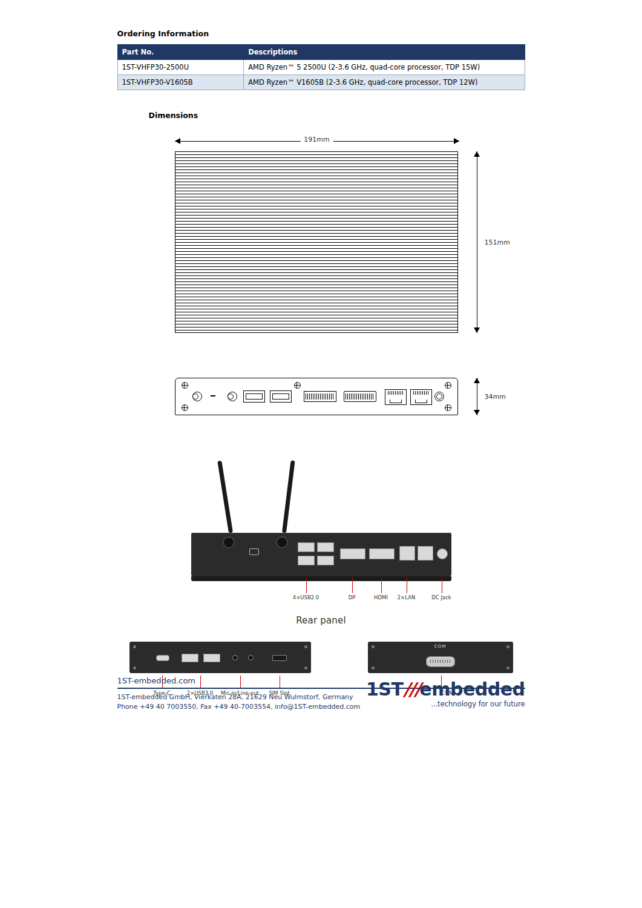Ordering Information
| Part No. | Descriptions |
| --- | --- |
| 1ST-VHFP30-2500U | AMD Ryzen™ 5 2500U (2-3.6 GHz, quad-core processor, TDP 15W) |
| 1ST-VHFP30-V1605B | AMD Ryzen™ V1605B (2-3.6 GHz, quad-core processor, TDP 12W) |
Dimensions
191mm
151mm
34mm
4×USB2.0
DP
HDMI
2×LAN
DC Jack
Rear panel
Type-C
2×USB3.0
Mic-in/Line-out
SIM Slot
COM
COM
1ST-embedded.com
1ST-embedded GmbH, Vierkaten 28A, 21629 Neu Wulmstorf, Germany
Phone +49 40 7003550, Fax +49 40-7003554, info@1ST-embedded.com
1ST///embedded
...technology for our future